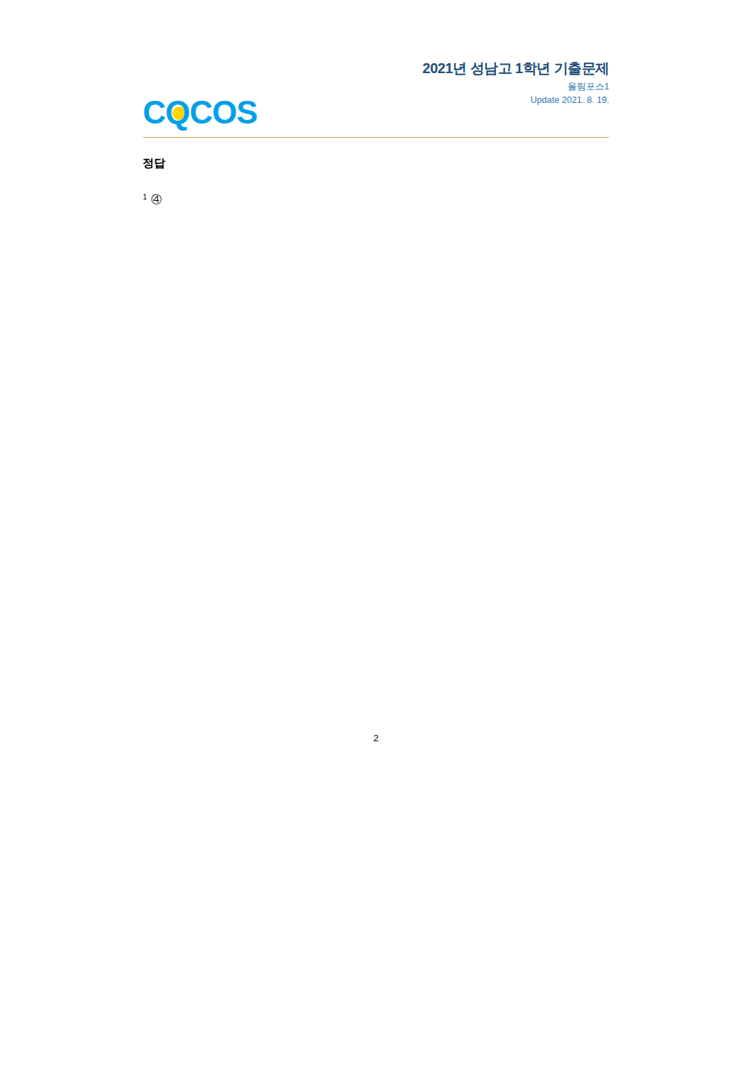CQCOS
2021년 성남고 1학년 기출문제
올림포스1
Update 2021. 8. 19.
정답
1④
2